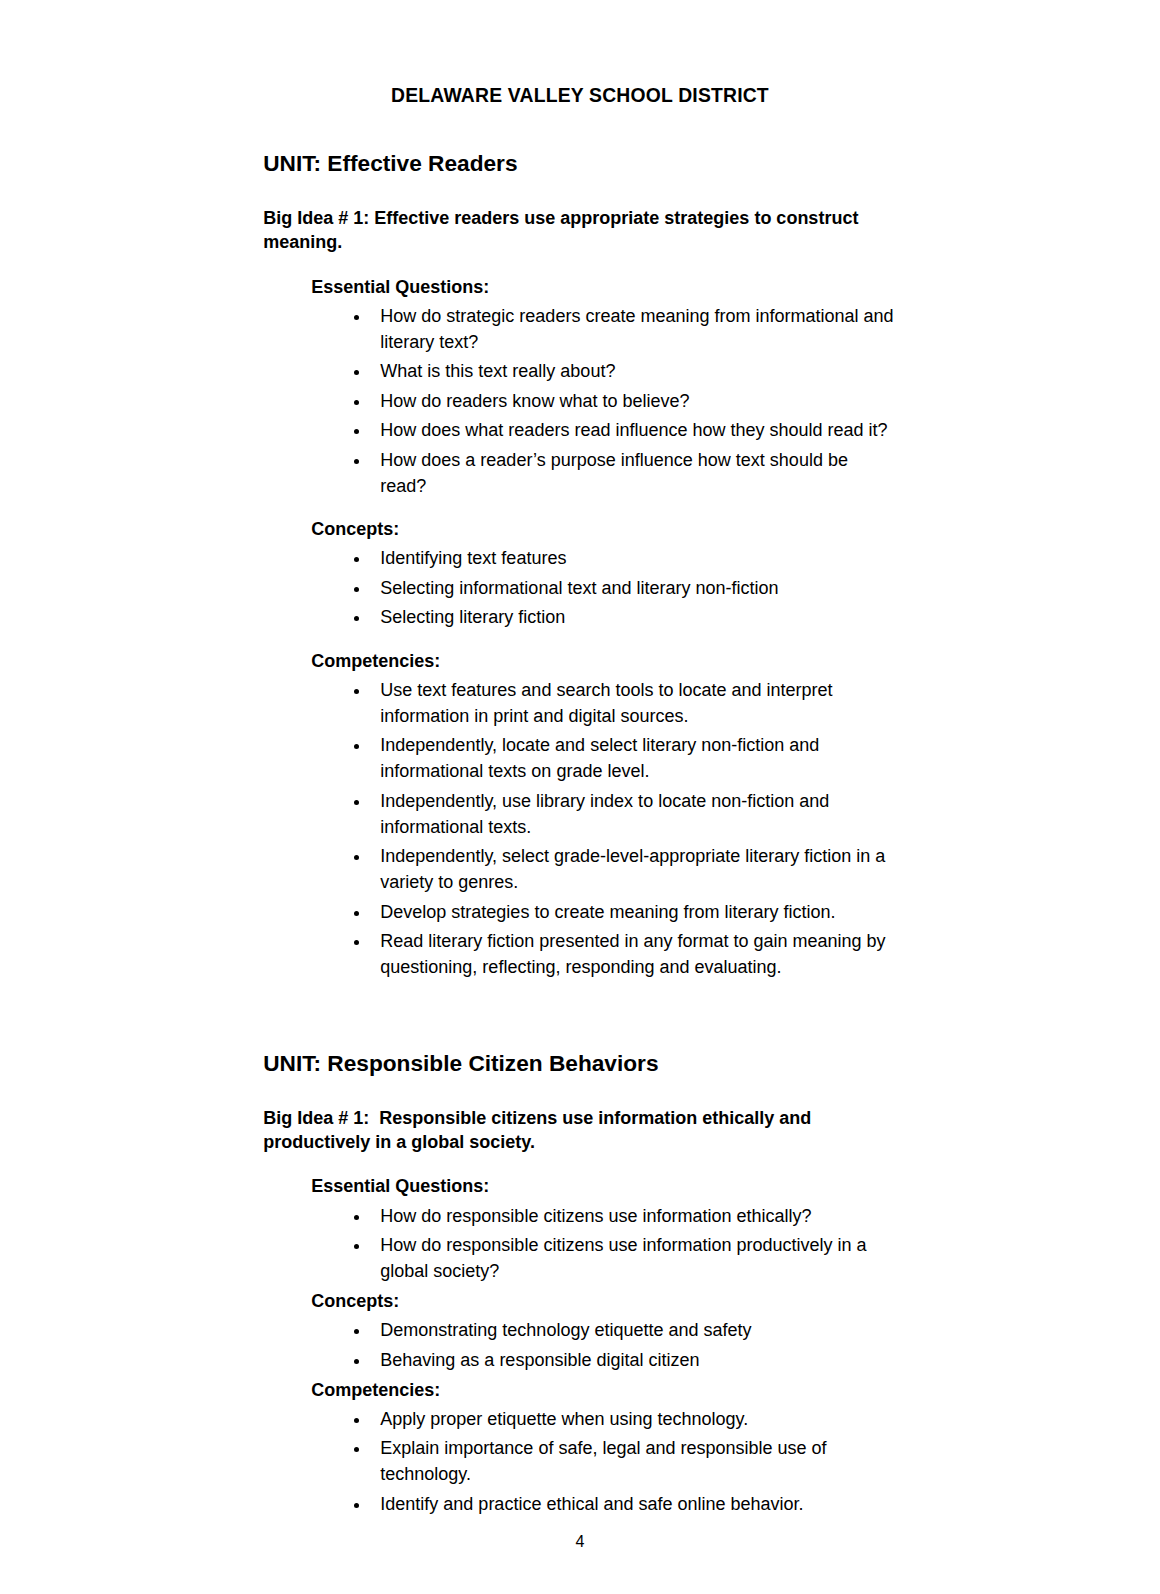DELAWARE VALLEY SCHOOL DISTRICT
UNIT: Effective Readers
Big Idea # 1: Effective readers use appropriate strategies to construct meaning.
Essential Questions:
How do strategic readers create meaning from informational and literary text?
What is this text really about?
How do readers know what to believe?
How does what readers read influence how they should read it?
How does a reader’s purpose influence how text should be read?
Concepts:
Identifying text features
Selecting informational text and literary non-fiction
Selecting literary fiction
Competencies:
Use text features and search tools to locate and interpret information in print and digital sources.
Independently, locate and select literary non-fiction and informational texts on grade level.
Independently, use library index to locate non-fiction and informational texts.
Independently, select grade-level-appropriate literary fiction in a variety to genres.
Develop strategies to create meaning from literary fiction.
Read literary fiction presented in any format to gain meaning by questioning, reflecting, responding and evaluating.
UNIT: Responsible Citizen Behaviors
Big Idea # 1: Responsible citizens use information ethically and productively in a global society.
Essential Questions:
How do responsible citizens use information ethically?
How do responsible citizens use information productively in a global society?
Concepts:
Demonstrating technology etiquette and safety
Behaving as a responsible digital citizen
Competencies:
Apply proper etiquette when using technology.
Explain importance of safe, legal and responsible use of technology.
Identify and practice ethical and safe online behavior.
4